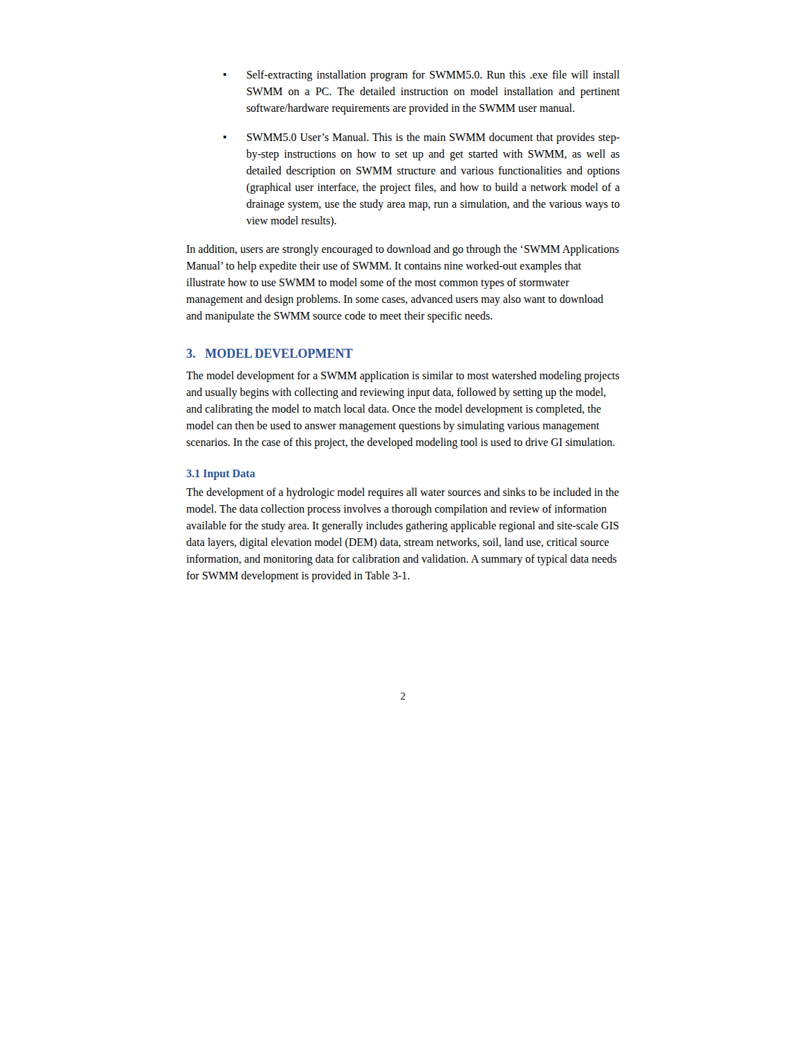Self-extracting installation program for SWMM5.0. Run this .exe file will install SWMM on a PC. The detailed instruction on model installation and pertinent software/hardware requirements are provided in the SWMM user manual.
SWMM5.0 User’s Manual. This is the main SWMM document that provides step-by-step instructions on how to set up and get started with SWMM, as well as detailed description on SWMM structure and various functionalities and options (graphical user interface, the project files, and how to build a network model of a drainage system, use the study area map, run a simulation, and the various ways to view model results).
In addition, users are strongly encouraged to download and go through the ‘SWMM Applications Manual’ to help expedite their use of SWMM. It contains nine worked-out examples that illustrate how to use SWMM to model some of the most common types of stormwater management and design problems. In some cases, advanced users may also want to download and manipulate the SWMM source code to meet their specific needs.
3. MODEL DEVELOPMENT
The model development for a SWMM application is similar to most watershed modeling projects and usually begins with collecting and reviewing input data, followed by setting up the model, and calibrating the model to match local data. Once the model development is completed, the model can then be used to answer management questions by simulating various management scenarios. In the case of this project, the developed modeling tool is used to drive GI simulation.
3.1 Input Data
The development of a hydrologic model requires all water sources and sinks to be included in the model. The data collection process involves a thorough compilation and review of information available for the study area. It generally includes gathering applicable regional and site-scale GIS data layers, digital elevation model (DEM) data, stream networks, soil, land use, critical source information, and monitoring data for calibration and validation. A summary of typical data needs for SWMM development is provided in Table 3-1.
2